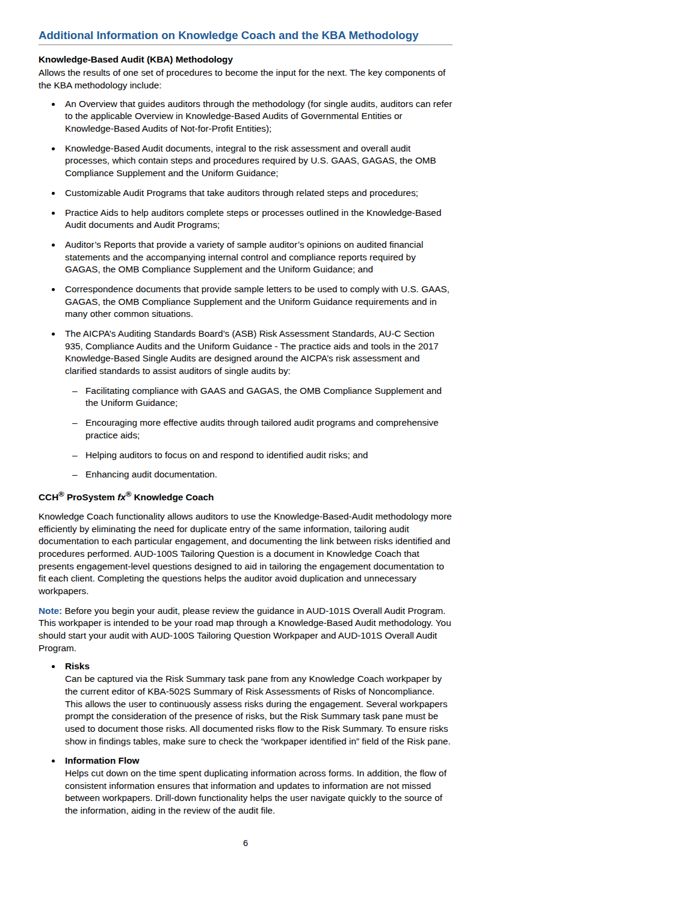Additional Information on Knowledge Coach and the KBA Methodology
Knowledge-Based Audit (KBA) Methodology
Allows the results of one set of procedures to become the input for the next. The key components of the KBA methodology include:
An Overview that guides auditors through the methodology (for single audits, auditors can refer to the applicable Overview in Knowledge-Based Audits of Governmental Entities or Knowledge-Based Audits of Not-for-Profit Entities);
Knowledge-Based Audit documents, integral to the risk assessment and overall audit processes, which contain steps and procedures required by U.S. GAAS, GAGAS, the OMB Compliance Supplement and the Uniform Guidance;
Customizable Audit Programs that take auditors through related steps and procedures;
Practice Aids to help auditors complete steps or processes outlined in the Knowledge-Based Audit documents and Audit Programs;
Auditor’s Reports that provide a variety of sample auditor’s opinions on audited financial statements and the accompanying internal control and compliance reports required by GAGAS, the OMB Compliance Supplement and the Uniform Guidance; and
Correspondence documents that provide sample letters to be used to comply with U.S. GAAS, GAGAS, the OMB Compliance Supplement and the Uniform Guidance requirements and in many other common situations.
The AICPA’s Auditing Standards Board’s (ASB) Risk Assessment Standards, AU-C Section 935, Compliance Audits and the Uniform Guidance - The practice aids and tools in the 2017 Knowledge-Based Single Audits are designed around the AICPA’s risk assessment and clarified standards to assist auditors of single audits by:
Facilitating compliance with GAAS and GAGAS, the OMB Compliance Supplement and the Uniform Guidance;
Encouraging more effective audits through tailored audit programs and comprehensive practice aids;
Helping auditors to focus on and respond to identified audit risks; and
Enhancing audit documentation.
CCH® ProSystem fx® Knowledge Coach
Knowledge Coach functionality allows auditors to use the Knowledge-Based-Audit methodology more efficiently by eliminating the need for duplicate entry of the same information, tailoring audit documentation to each particular engagement, and documenting the link between risks identified and procedures performed. AUD-100S Tailoring Question is a document in Knowledge Coach that presents engagement-level questions designed to aid in tailoring the engagement documentation to fit each client. Completing the questions helps the auditor avoid duplication and unnecessary workpapers.
Note: Before you begin your audit, please review the guidance in AUD-101S Overall Audit Program. This workpaper is intended to be your road map through a Knowledge-Based Audit methodology. You should start your audit with AUD-100S Tailoring Question Workpaper and AUD-101S Overall Audit Program.
Risks
Can be captured via the Risk Summary task pane from any Knowledge Coach workpaper by the current editor of KBA-502S Summary of Risk Assessments of Risks of Noncompliance. This allows the user to continuously assess risks during the engagement. Several workpapers prompt the consideration of the presence of risks, but the Risk Summary task pane must be used to document those risks. All documented risks flow to the Risk Summary. To ensure risks show in findings tables, make sure to check the “workpaper identified in” field of the Risk pane.
Information Flow
Helps cut down on the time spent duplicating information across forms. In addition, the flow of consistent information ensures that information and updates to information are not missed between workpapers. Drill-down functionality helps the user navigate quickly to the source of the information, aiding in the review of the audit file.
6